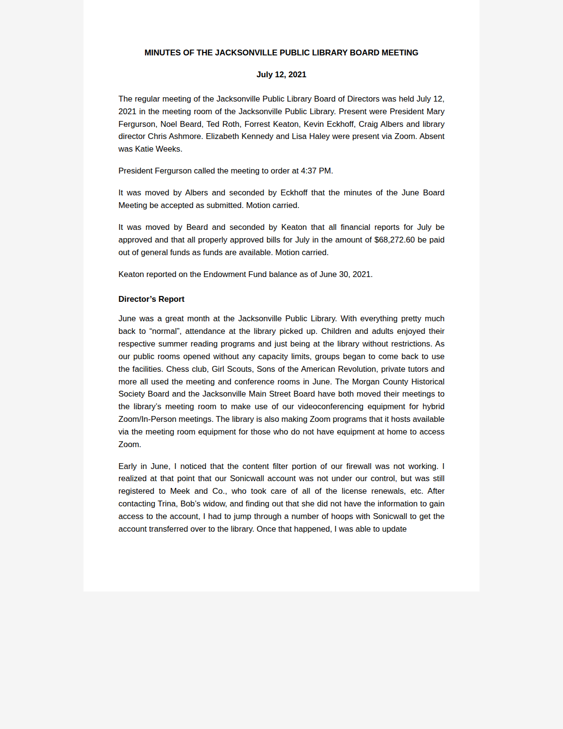MINUTES OF THE JACKSONVILLE PUBLIC LIBRARY BOARD MEETING July 12, 2021
The regular meeting of the Jacksonville Public Library Board of Directors was held July 12, 2021 in the meeting room of the Jacksonville Public Library. Present were President Mary Fergurson, Noel Beard, Ted Roth, Forrest Keaton, Kevin Eckhoff, Craig Albers and library director Chris Ashmore. Elizabeth Kennedy and Lisa Haley were present via Zoom. Absent was Katie Weeks.
President Fergurson called the meeting to order at 4:37 PM.
It was moved by Albers and seconded by Eckhoff that the minutes of the June Board Meeting be accepted as submitted. Motion carried.
It was moved by Beard and seconded by Keaton that all financial reports for July be approved and that all properly approved bills for July in the amount of $68,272.60 be paid out of general funds as funds are available. Motion carried.
Keaton reported on the Endowment Fund balance as of June 30, 2021.
Director’s Report
June was a great month at the Jacksonville Public Library. With everything pretty much back to “normal”, attendance at the library picked up. Children and adults enjoyed their respective summer reading programs and just being at the library without restrictions. As our public rooms opened without any capacity limits, groups began to come back to use the facilities. Chess club, Girl Scouts, Sons of the American Revolution, private tutors and more all used the meeting and conference rooms in June. The Morgan County Historical Society Board and the Jacksonville Main Street Board have both moved their meetings to the library’s meeting room to make use of our videoconferencing equipment for hybrid Zoom/In-Person meetings. The library is also making Zoom programs that it hosts available via the meeting room equipment for those who do not have equipment at home to access Zoom.
Early in June, I noticed that the content filter portion of our firewall was not working. I realized at that point that our Sonicwall account was not under our control, but was still registered to Meek and Co., who took care of all of the license renewals, etc. After contacting Trina, Bob’s widow, and finding out that she did not have the information to gain access to the account, I had to jump through a number of hoops with Sonicwall to get the account transferred over to the library. Once that happened, I was able to update